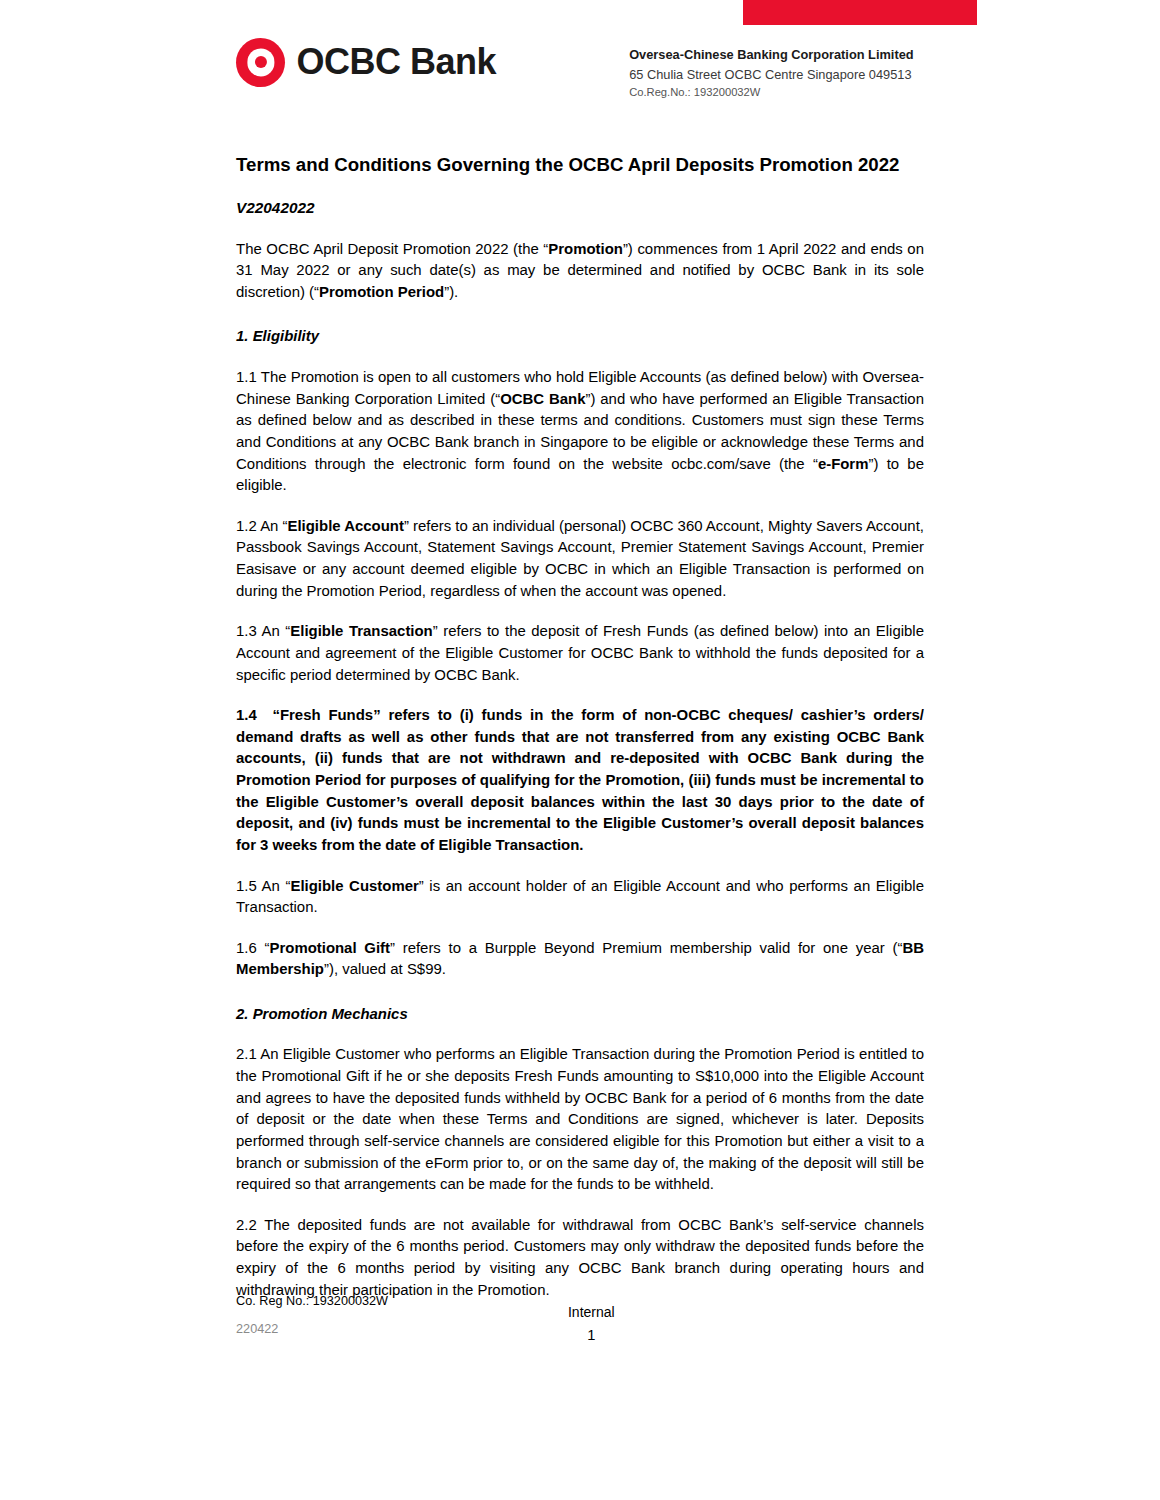OCBC Bank
Oversea-Chinese Banking Corporation Limited
65 Chulia Street OCBC Centre Singapore 049513
Co.Reg.No.: 193200032W
Terms and Conditions Governing the OCBC April Deposits Promotion 2022
V22042022
The OCBC April Deposit Promotion 2022 (the “Promotion”) commences from 1 April 2022 and ends on 31 May 2022 or any such date(s) as may be determined and notified by OCBC Bank in its sole discretion) (“Promotion Period”).
1. Eligibility
1.1 The Promotion is open to all customers who hold Eligible Accounts (as defined below) with Oversea-Chinese Banking Corporation Limited (“OCBC Bank”) and who have performed an Eligible Transaction as defined below and as described in these terms and conditions. Customers must sign these Terms and Conditions at any OCBC Bank branch in Singapore to be eligible or acknowledge these Terms and Conditions through the electronic form found on the website ocbc.com/save (the “e-Form”) to be eligible.
1.2 An “Eligible Account” refers to an individual (personal) OCBC 360 Account, Mighty Savers Account, Passbook Savings Account, Statement Savings Account, Premier Statement Savings Account, Premier Easisave or any account deemed eligible by OCBC in which an Eligible Transaction is performed on during the Promotion Period, regardless of when the account was opened.
1.3 An “Eligible Transaction” refers to the deposit of Fresh Funds (as defined below) into an Eligible Account and agreement of the Eligible Customer for OCBC Bank to withhold the funds deposited for a specific period determined by OCBC Bank.
1.4 “Fresh Funds” refers to (i) funds in the form of non-OCBC cheques/ cashier’s orders/ demand drafts as well as other funds that are not transferred from any existing OCBC Bank accounts, (ii) funds that are not withdrawn and re-deposited with OCBC Bank during the Promotion Period for purposes of qualifying for the Promotion, (iii) funds must be incremental to the Eligible Customer’s overall deposit balances within the last 30 days prior to the date of deposit, and (iv) funds must be incremental to the Eligible Customer’s overall deposit balances for 3 weeks from the date of Eligible Transaction.
1.5 An “Eligible Customer” is an account holder of an Eligible Account and who performs an Eligible Transaction.
1.6 “Promotional Gift” refers to a Burpple Beyond Premium membership valid for one year (“BB Membership”), valued at S$99.
2. Promotion Mechanics
2.1 An Eligible Customer who performs an Eligible Transaction during the Promotion Period is entitled to the Promotional Gift if he or she deposits Fresh Funds amounting to S$10,000 into the Eligible Account and agrees to have the deposited funds withheld by OCBC Bank for a period of 6 months from the date of deposit or the date when these Terms and Conditions are signed, whichever is later. Deposits performed through self-service channels are considered eligible for this Promotion but either a visit to a branch or submission of the eForm prior to, or on the same day of, the making of the deposit will still be required so that arrangements can be made for the funds to be withheld.
2.2 The deposited funds are not available for withdrawal from OCBC Bank’s self-service channels before the expiry of the 6 months period. Customers may only withdraw the deposited funds before the expiry of the 6 months period by visiting any OCBC Bank branch during operating hours and withdrawing their participation in the Promotion.
Internal
1
Co. Reg No.: 193200032W
220422